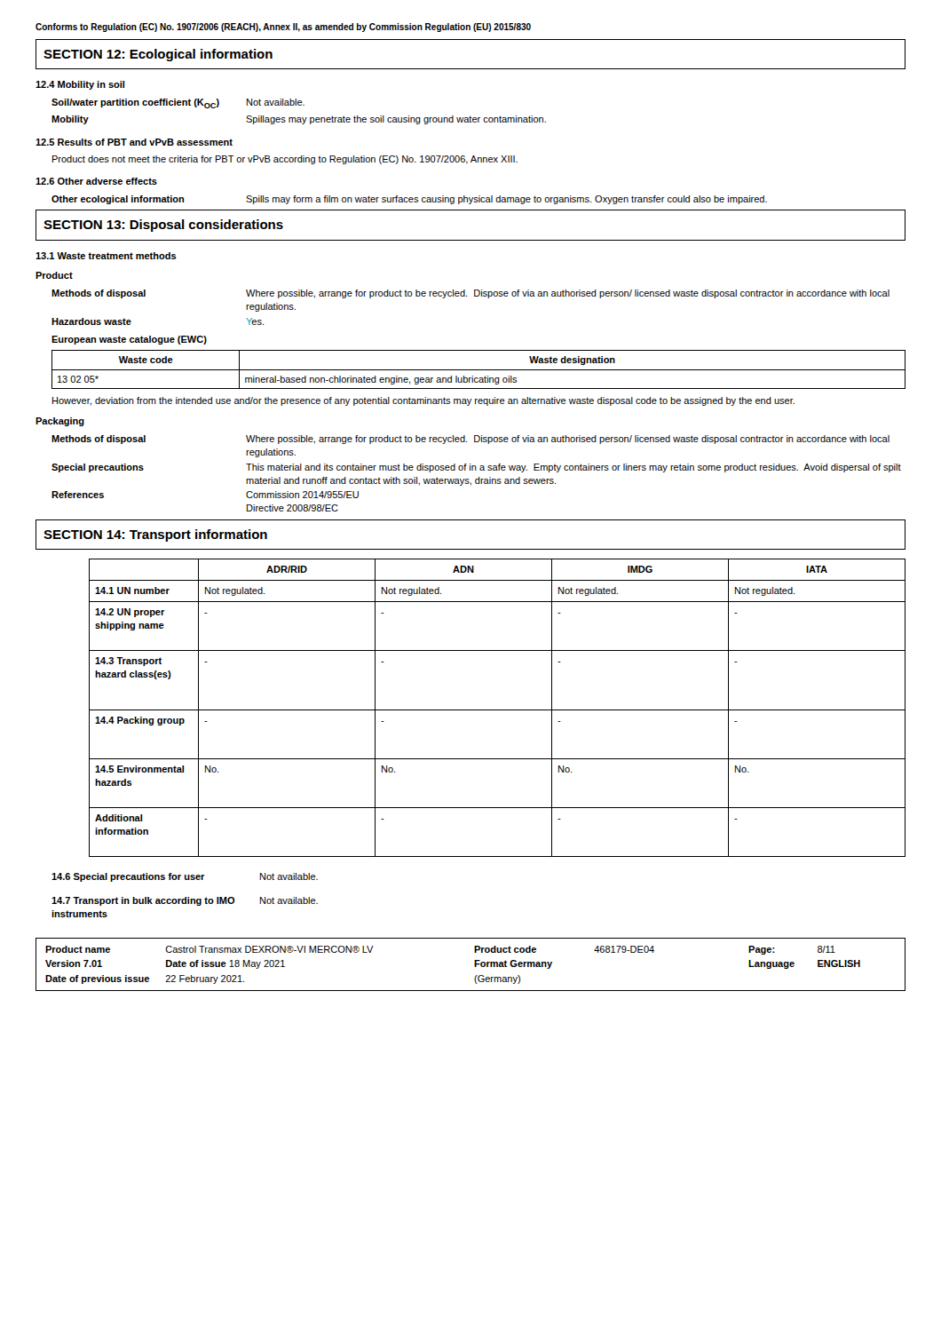Conforms to Regulation (EC) No. 1907/2006 (REACH), Annex II, as amended by Commission Regulation (EU) 2015/830
SECTION 12: Ecological information
12.4 Mobility in soil
| Soil/water partition coefficient (K OC ) | Not available. |
| Mobility | Spillages may penetrate the soil causing ground water contamination. |
12.5 Results of PBT and vPvB assessment
Product does not meet the criteria for PBT or vPvB according to Regulation (EC) No. 1907/2006, Annex XIII.
12.6 Other adverse effects
| Other ecological information | Spills may form a film on water surfaces causing physical damage to organisms. Oxygen transfer could also be impaired. |
SECTION 13: Disposal considerations
13.1 Waste treatment methods
Product
| Methods of disposal | Where possible, arrange for product to be recycled. Dispose of via an authorised person/ licensed waste disposal contractor in accordance with local regulations. |
| Hazardous waste | Y es. |
European waste catalogue (EWC)
| Waste code | Waste designation |
| --- | --- |
| 13 02 05* | mineral-based non-chlorinated engine, gear and lubricating oils |
However, deviation from the intended use and/or the presence of any potential contaminants may require an alternative waste disposal code to be assigned by the end user.
Packaging
| Methods of disposal | Where possible, arrange for product to be recycled. Dispose of via an authorised person/ licensed waste disposal contractor in accordance with local regulations. |
| Special precautions | This material and its container must be disposed of in a safe way. Empty containers or liners may retain some product residues. Avoid dispersal of spilt material and runoff and contact with soil, waterways, drains and sewers. |
| References | Commission 2014/955/EU Directive 2008/98/EC |
SECTION 14: Transport information
| | ADR/RID | ADN | IMDG | IATA |
| --- | --- | --- | --- | --- |
| 14.1 UN number | Not regulated. | Not regulated. | Not regulated. | Not regulated. |
| 14.2 UN proper shipping name | - | - | - | - |
| 14.3 Transport hazard class(es) | - | - | - | - |
| 14.4 Packing group | - | - | - | - |
| 14.5 Environmental hazards | No. | No. | No. | No. |
| Additional information | - | - | - | - |
| 14.6 Special precautions for user | Not available. |
| 14.7 Transport in bulk according to IMO instruments | Not available. |
| Product name | Castrol Transmax DEXRON®-VI MERCON® LV | Product code | 468179-DE04 | Page: | 8/11 |
| Version 7.01 | Date of issue 18 May 2021 | Format Germany | | Language | ENGLISH |
| Date of previous issue | 22 February 2021. | (Germany) | | | |